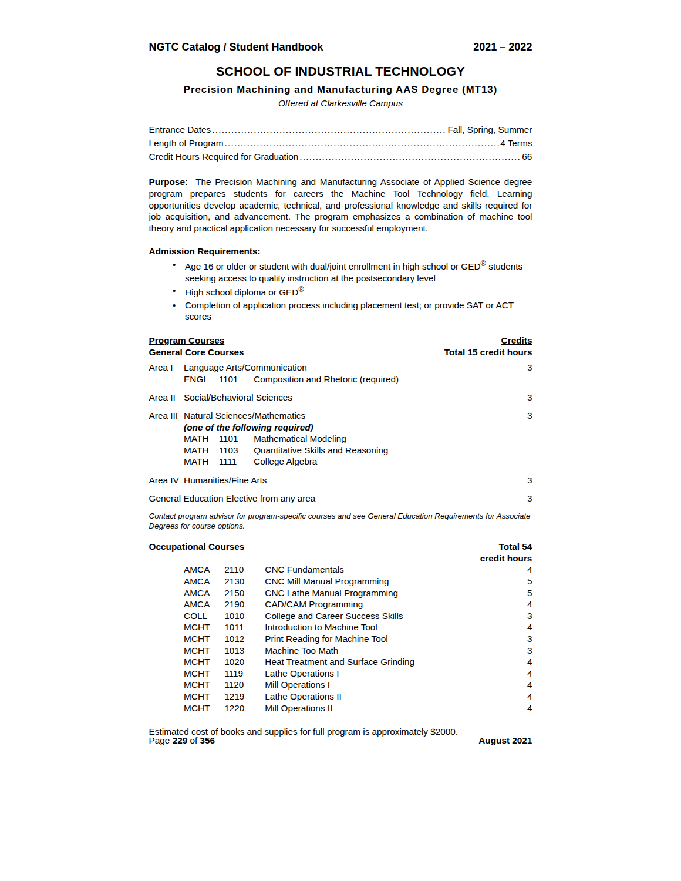NGTC Catalog / Student Handbook
2021 – 2022
SCHOOL OF INDUSTRIAL TECHNOLOGY
Precision Machining and Manufacturing AAS Degree (MT13)
Offered at Clarkesville Campus
Entrance Dates .................................................................................................................................. Fall, Spring, Summer
Length of Program ......................................................................................................................................... 4 Terms
Credit Hours Required for Graduation ......................................................................................................... 66
Purpose: The Precision Machining and Manufacturing Associate of Applied Science degree program prepares students for careers the Machine Tool Technology field. Learning opportunities develop academic, technical, and professional knowledge and skills required for job acquisition, and advancement. The program emphasizes a combination of machine tool theory and practical application necessary for successful employment.
Admission Requirements:
Age 16 or older or student with dual/joint enrollment in high school or GED® students seeking access to quality instruction at the postsecondary level
High school diploma or GED®
Completion of application process including placement test; or provide SAT or ACT scores
| Program Courses | Credits |
| General Core Courses | Total 15 credit hours |
| Area I | Language Arts/Communication | 3 |
| | ENGL 1101 Composition and Rhetoric (required) | |
| Area II | Social/Behavioral Sciences | 3 |
| Area III | Natural Sciences/Mathematics | 3 |
| | (one of the following required) | |
| | MATH 1101 Mathematical Modeling | |
| | MATH 1103 Quantitative Skills and Reasoning | |
| | MATH 1111 College Algebra | |
| Area IV | Humanities/Fine Arts | 3 |
| General Education Elective from any area | 3 |
Contact program advisor for program-specific courses and see General Education Requirements for Associate Degrees for course options.
| Occupational Courses | Total 54 credit hours |
| | AMCA | 2110 | CNC Fundamentals | 4 |
| | AMCA | 2130 | CNC Mill Manual Programming | 5 |
| | AMCA | 2150 | CNC Lathe Manual Programming | 5 |
| | AMCA | 2190 | CAD/CAM Programming | 4 |
| | COLL | 1010 | College and Career Success Skills | 3 |
| | MCHT | 1011 | Introduction to Machine Tool | 4 |
| | MCHT | 1012 | Print Reading for Machine Tool | 3 |
| | MCHT | 1013 | Machine Too Math | 3 |
| | MCHT | 1020 | Heat Treatment and Surface Grinding | 4 |
| | MCHT | 1119 | Lathe Operations I | 4 |
| | MCHT | 1120 | Mill Operations I | 4 |
| | MCHT | 1219 | Lathe Operations II | 4 |
| | MCHT | 1220 | Mill Operations II | 4 |
Estimated cost of books and supplies for full program is approximately $2000.
Page 229 of 356
August 2021